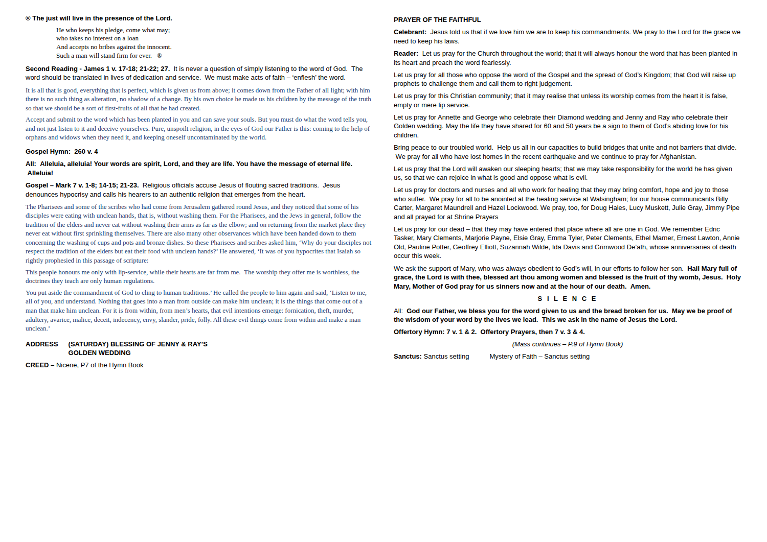® The just will live in the presence of the Lord.
He who keeps his pledge, come what may;
who takes no interest on a loan
And accepts no bribes against the innocent.
Such a man will stand firm for ever. ®
Second Reading - James 1 v. 17-18; 21-22; 27. It is never a question of simply listening to the word of God. The word should be translated in lives of dedication and service. We must make acts of faith – ‘enflesh’ the word.
It is all that is good, everything that is perfect, which is given us from above; it comes down from the Father of all light; with him there is no such thing as alteration, no shadow of a change. By his own choice he made us his children by the message of the truth so that we should be a sort of first-fruits of all that he had created.
Accept and submit to the word which has been planted in you and can save your souls. But you must do what the word tells you, and not just listen to it and deceive yourselves. Pure, unspoilt religion, in the eyes of God our Father is this: coming to the help of orphans and widows when they need it, and keeping oneself uncontaminated by the world.
Gospel Hymn: 260 v. 4
All: Alleluia, alleluia! Your words are spirit, Lord, and they are life. You have the message of eternal life. Alleluia!
Gospel – Mark 7 v. 1-8; 14-15; 21-23. Religious officials accuse Jesus of flouting sacred traditions. Jesus denounces hypocrisy and calls his hearers to an authentic religion that emerges from the heart.
The Pharisees and some of the scribes who had come from Jerusalem gathered round Jesus, and they noticed that some of his disciples were eating with unclean hands, that is, without washing them. For the Pharisees, and the Jews in general, follow the tradition of the elders and never eat without washing their arms as far as the elbow; and on returning from the market place they never eat without first sprinkling themselves. There are also many other observances which have been handed down to them concerning the washing of cups and pots and bronze dishes. So these Pharisees and scribes asked him, ‘Why do your disciples not respect the tradition of the elders but eat their food with unclean hands?’ He answered, ‘It was of you hypocrites that Isaiah so rightly prophesied in this passage of scripture:
This people honours me only with lip-service, while their hearts are far from me. The worship they offer me is worthless, the doctrines they teach are only human regulations.
You put aside the commandment of God to cling to human traditions.’ He called the people to him again and said, ‘Listen to me, all of you, and understand. Nothing that goes into a man from outside can make him unclean; it is the things that come out of a man that make him unclean. For it is from within, from men’s hearts, that evil intentions emerge: fornication, theft, murder, adultery, avarice, malice, deceit, indecency, envy, slander, pride, folly. All these evil things come from within and make a man unclean.’
ADDRESS
(SATURDAY) BLESSING OF JENNY & RAY’S
GOLDEN WEDDING
CREED – Nicene, P7 of the Hymn Book
PRAYER OF THE FAITHFUL
Celebrant: Jesus told us that if we love him we are to keep his commandments. We pray to the Lord for the grace we need to keep his laws.
Reader: Let us pray for the Church throughout the world; that it will always honour the word that has been planted in its heart and preach the word fearlessly.
Let us pray for all those who oppose the word of the Gospel and the spread of God’s Kingdom; that God will raise up prophets to challenge them and call them to right judgement.
Let us pray for this Christian community; that it may realise that unless its worship comes from the heart it is false, empty or mere lip service.
Let us pray for Annette and George who celebrate their Diamond wedding and Jenny and Ray who celebrate their Golden wedding. May the life they have shared for 60 and 50 years be a sign to them of God’s abiding love for his children.
Bring peace to our troubled world. Help us all in our capacities to build bridges that unite and not barriers that divide. We pray for all who have lost homes in the recent earthquake and we continue to pray for Afghanistan.
Let us pray that the Lord will awaken our sleeping hearts; that we may take responsibility for the world he has given us, so that we can rejoice in what is good and oppose what is evil.
Let us pray for doctors and nurses and all who work for healing that they may bring comfort, hope and joy to those who suffer. We pray for all to be anointed at the healing service at Walsingham; for our house communicants Billy Carter, Margaret Maundrell and Hazel Lockwood. We pray, too, for Doug Hales, Lucy Muskett, Julie Gray, Jimmy Pipe and all prayed for at Shrine Prayers
Let us pray for our dead – that they may have entered that place where all are one in God. We remember Edric Tasker, Mary Clements, Marjorie Payne, Elsie Gray, Emma Tyler, Peter Clements, Ethel Marner, Ernest Lawton, Annie Old, Pauline Potter, Geoffrey Elliott, Suzannah Wilde, Ida Davis and Grimwood De’ath, whose anniversaries of death occur this week.
We ask the support of Mary, who was always obedient to God’s will, in our efforts to follow her son. Hail Mary full of grace, the Lord is with thee, blessed art thou among women and blessed is the fruit of thy womb, Jesus. Holy Mary, Mother of God pray for us sinners now and at the hour of our death. Amen.
S I L E N C E
All: God our Father, we bless you for the word given to us and the bread broken for us. May we be proof of the wisdom of your word by the lives we lead. This we ask in the name of Jesus the Lord.
Offertory Hymn: 7 v. 1 & 2. Offertory Prayers, then 7 v. 3 & 4.
(Mass continues – P.9 of Hymn Book)
Sanctus: Sanctus setting
Mystery of Faith – Sanctus setting